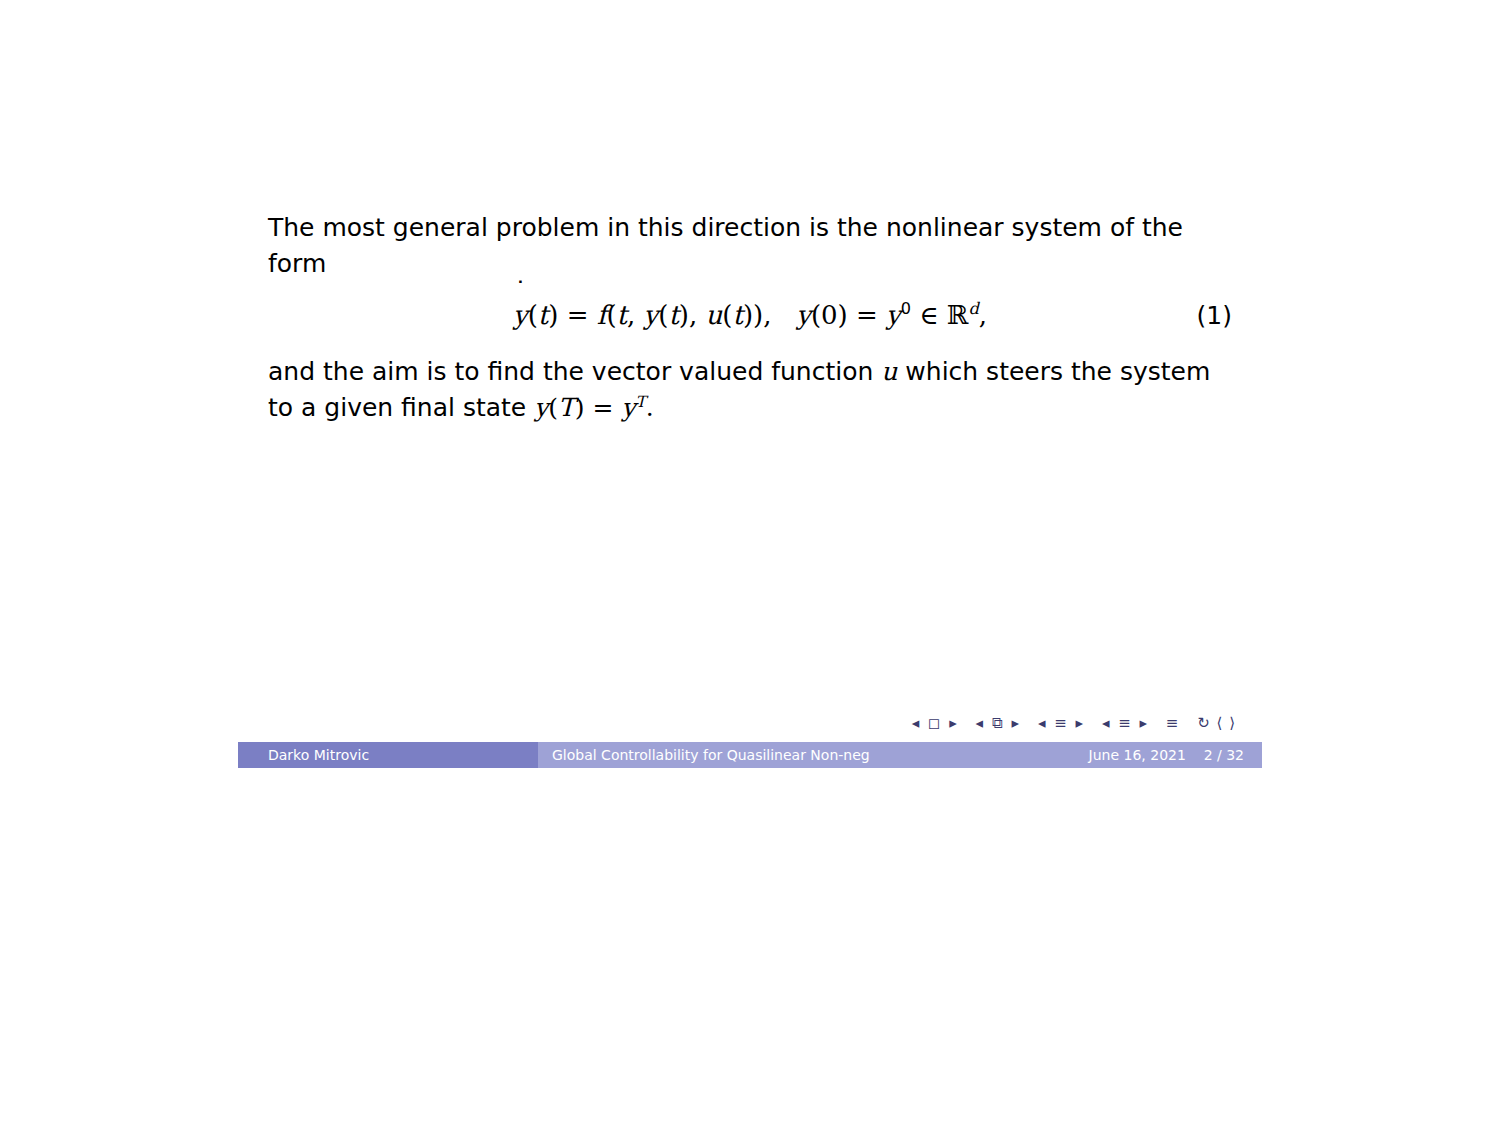The most general problem in this direction is the nonlinear system of the form
y(t) = f(t, y(t), u(t)), y(0) = y0 ∈ ℝd, (1)
and the aim is to find the vector valued function u which steers the system to a given final state y(T) = yT.
◂ ◻ ▸ ◂ ⧉ ▸ ◂ ≡ ▸ ◂ ≡ ▸ ≡ ↻ ⟨ ⟩
Darko Mitrovic
Global Controllability for Quasilinear Non-neg
June 16, 2021 2 / 32